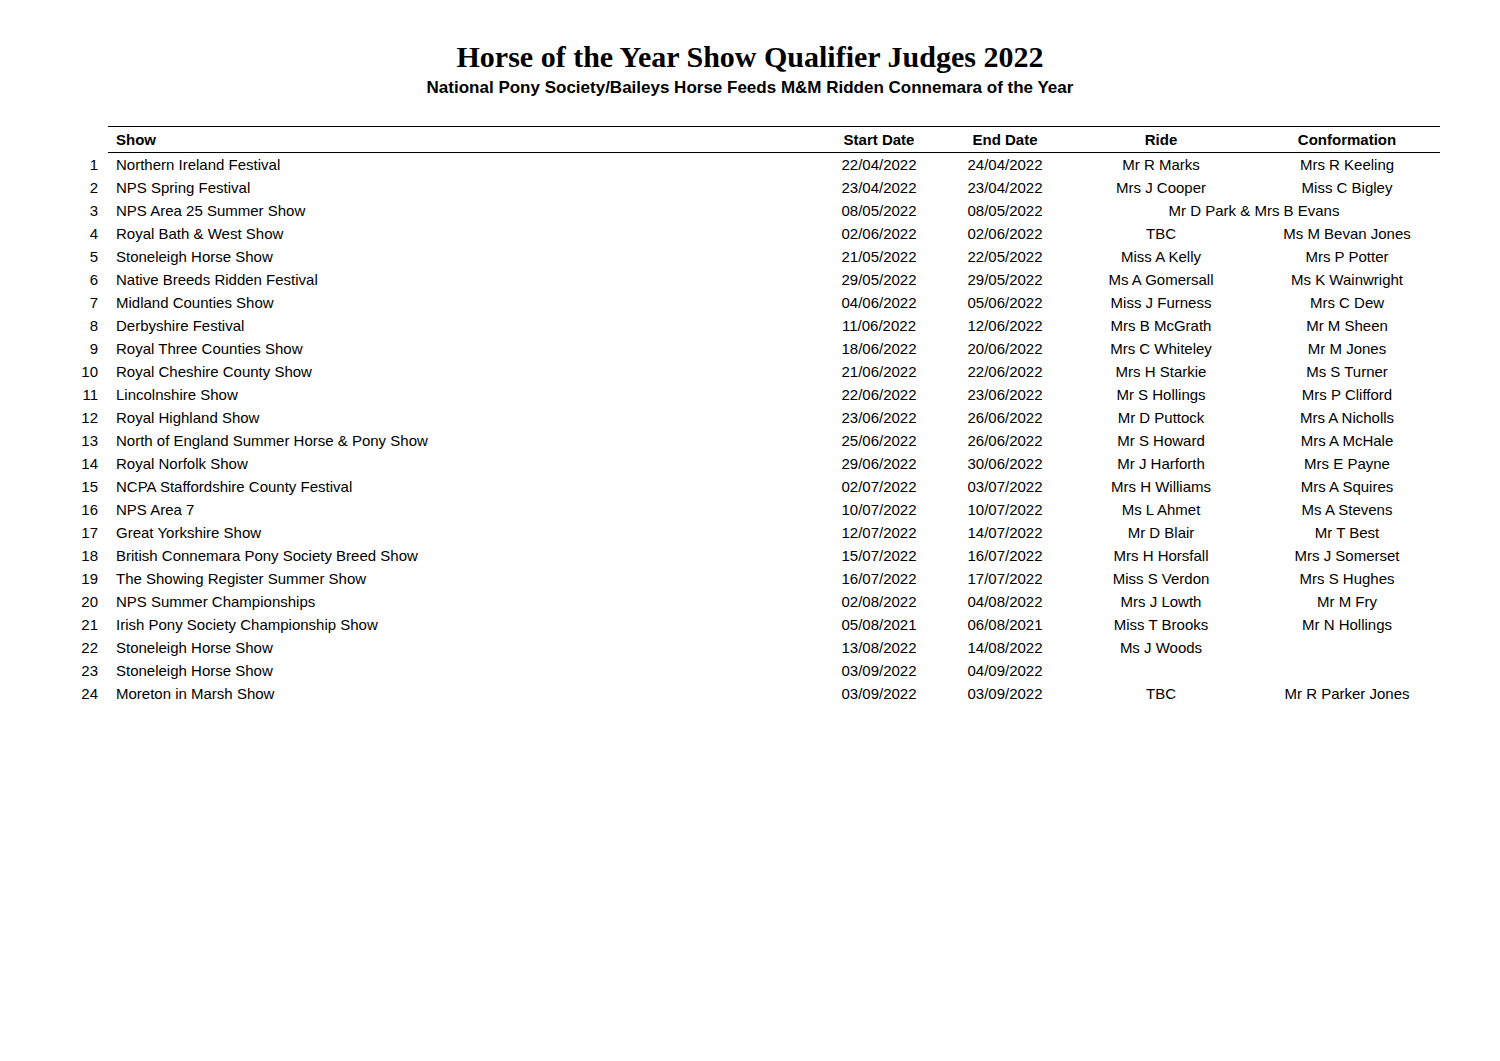Horse of the Year Show Qualifier Judges 2022
National Pony Society/Baileys Horse Feeds M&M Ridden Connemara of the Year
| | Show | Start Date | End Date | Ride | Conformation |
| --- | --- | --- | --- | --- | --- |
| 1 | Northern Ireland Festival | 22/04/2022 | 24/04/2022 | Mr R Marks | Mrs R Keeling |
| 2 | NPS Spring Festival | 23/04/2022 | 23/04/2022 | Mrs J Cooper | Miss C Bigley |
| 3 | NPS Area 25 Summer Show | 08/05/2022 | 08/05/2022 | Mr D Park & Mrs B Evans |
| 4 | Royal Bath & West Show | 02/06/2022 | 02/06/2022 | TBC | Ms M Bevan Jones |
| 5 | Stoneleigh Horse Show | 21/05/2022 | 22/05/2022 | Miss A Kelly | Mrs P Potter |
| 6 | Native Breeds Ridden Festival | 29/05/2022 | 29/05/2022 | Ms A Gomersall | Ms K Wainwright |
| 7 | Midland Counties Show | 04/06/2022 | 05/06/2022 | Miss J Furness | Mrs C Dew |
| 8 | Derbyshire Festival | 11/06/2022 | 12/06/2022 | Mrs B McGrath | Mr M Sheen |
| 9 | Royal Three Counties Show | 18/06/2022 | 20/06/2022 | Mrs C Whiteley | Mr M Jones |
| 10 | Royal Cheshire County Show | 21/06/2022 | 22/06/2022 | Mrs H Starkie | Ms S Turner |
| 11 | Lincolnshire Show | 22/06/2022 | 23/06/2022 | Mr S Hollings | Mrs P Clifford |
| 12 | Royal Highland Show | 23/06/2022 | 26/06/2022 | Mr D Puttock | Mrs A Nicholls |
| 13 | North of England Summer Horse & Pony Show | 25/06/2022 | 26/06/2022 | Mr S Howard | Mrs A McHale |
| 14 | Royal Norfolk Show | 29/06/2022 | 30/06/2022 | Mr J Harforth | Mrs E Payne |
| 15 | NCPA Staffordshire County Festival | 02/07/2022 | 03/07/2022 | Mrs H Williams | Mrs A Squires |
| 16 | NPS Area 7 | 10/07/2022 | 10/07/2022 | Ms L Ahmet | Ms A Stevens |
| 17 | Great Yorkshire Show | 12/07/2022 | 14/07/2022 | Mr D Blair | Mr T Best |
| 18 | British Connemara Pony Society Breed Show | 15/07/2022 | 16/07/2022 | Mrs H Horsfall | Mrs J Somerset |
| 19 | The Showing Register Summer Show | 16/07/2022 | 17/07/2022 | Miss S Verdon | Mrs S Hughes |
| 20 | NPS Summer Championships | 02/08/2022 | 04/08/2022 | Mrs J Lowth | Mr M Fry |
| 21 | Irish Pony Society Championship Show | 05/08/2021 | 06/08/2021 | Miss T Brooks | Mr N Hollings |
| 22 | Stoneleigh Horse Show | 13/08/2022 | 14/08/2022 | Ms J Woods | |
| 23 | Stoneleigh Horse Show | 03/09/2022 | 04/09/2022 | | |
| 24 | Moreton in Marsh Show | 03/09/2022 | 03/09/2022 | TBC | Mr R Parker Jones |